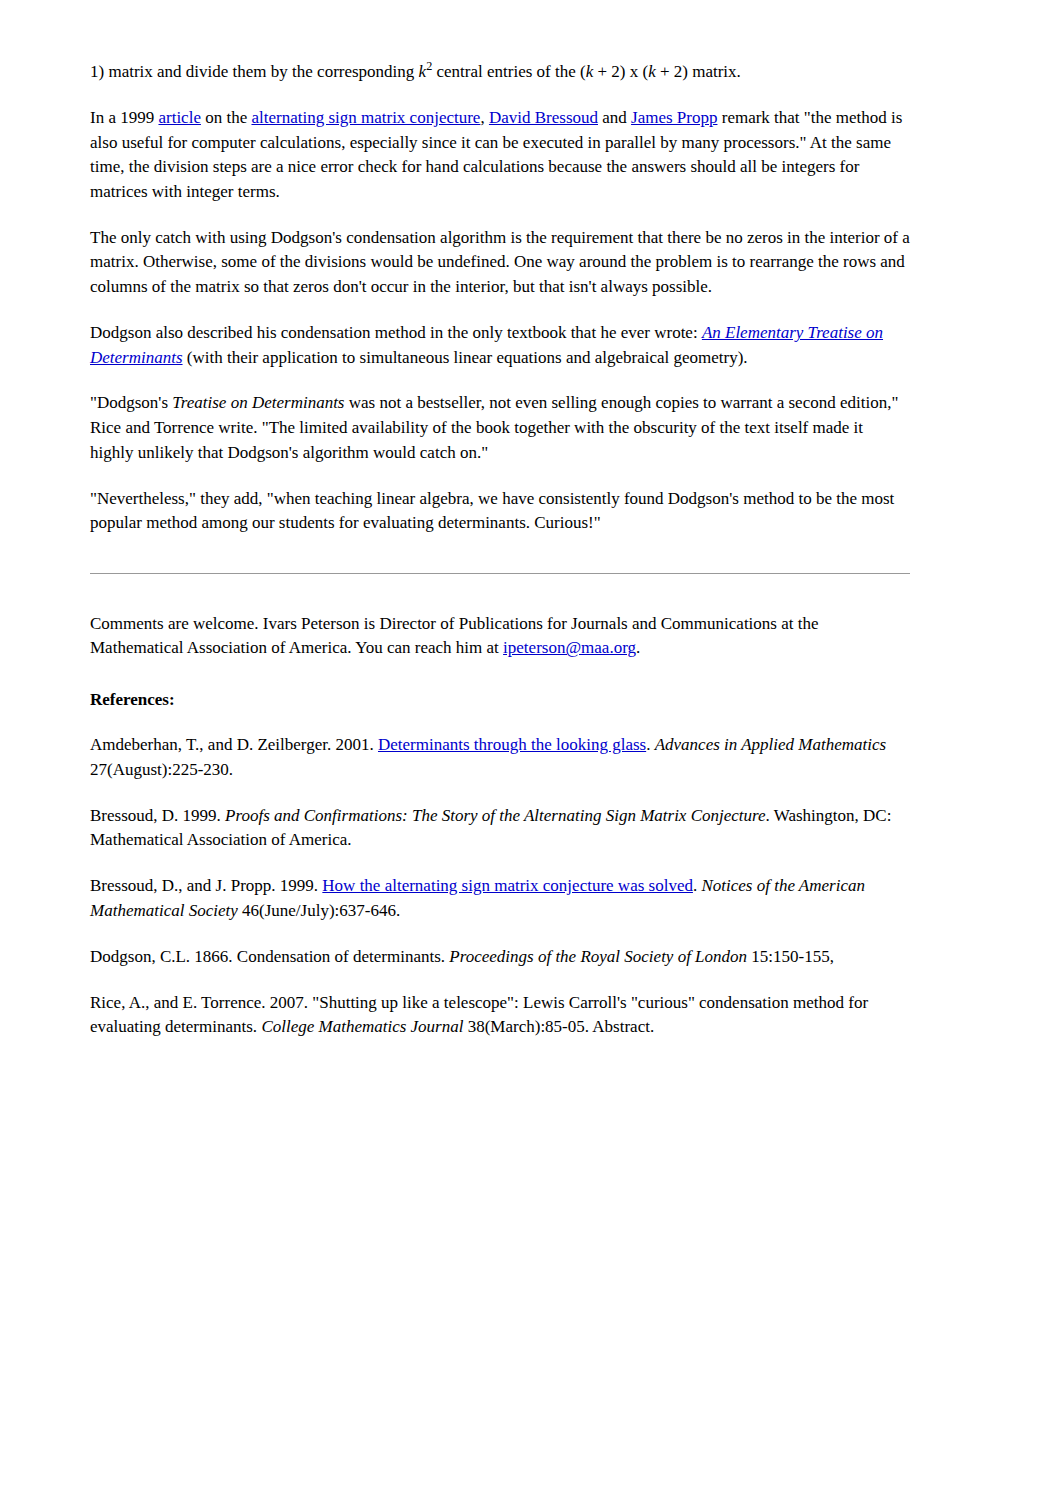1) matrix and divide them by the corresponding k2 central entries of the (k + 2) x (k + 2) matrix.
In a 1999 article on the alternating sign matrix conjecture, David Bressoud and James Propp remark that "the method is also useful for computer calculations, especially since it can be executed in parallel by many processors." At the same time, the division steps are a nice error check for hand calculations because the answers should all be integers for matrices with integer terms.
The only catch with using Dodgson's condensation algorithm is the requirement that there be no zeros in the interior of a matrix. Otherwise, some of the divisions would be undefined. One way around the problem is to rearrange the rows and columns of the matrix so that zeros don't occur in the interior, but that isn't always possible.
Dodgson also described his condensation method in the only textbook that he ever wrote: An Elementary Treatise on Determinants (with their application to simultaneous linear equations and algebraical geometry).
"Dodgson's Treatise on Determinants was not a bestseller, not even selling enough copies to warrant a second edition," Rice and Torrence write. "The limited availability of the book together with the obscurity of the text itself made it highly unlikely that Dodgson's algorithm would catch on."
"Nevertheless," they add, "when teaching linear algebra, we have consistently found Dodgson's method to be the most popular method among our students for evaluating determinants. Curious!"
Comments are welcome. Ivars Peterson is Director of Publications for Journals and Communications at the Mathematical Association of America. You can reach him at ipeterson@maa.org.
References:
Amdeberhan, T., and D. Zeilberger. 2001. Determinants through the looking glass. Advances in Applied Mathematics 27(August):225-230.
Bressoud, D. 1999. Proofs and Confirmations: The Story of the Alternating Sign Matrix Conjecture. Washington, DC: Mathematical Association of America.
Bressoud, D., and J. Propp. 1999. How the alternating sign matrix conjecture was solved. Notices of the American Mathematical Society 46(June/July):637-646.
Dodgson, C.L. 1866. Condensation of determinants. Proceedings of the Royal Society of London 15:150-155,
Rice, A., and E. Torrence. 2007. "Shutting up like a telescope": Lewis Carroll's "curious" condensation method for evaluating determinants. College Mathematics Journal 38(March):85-05. Abstract.